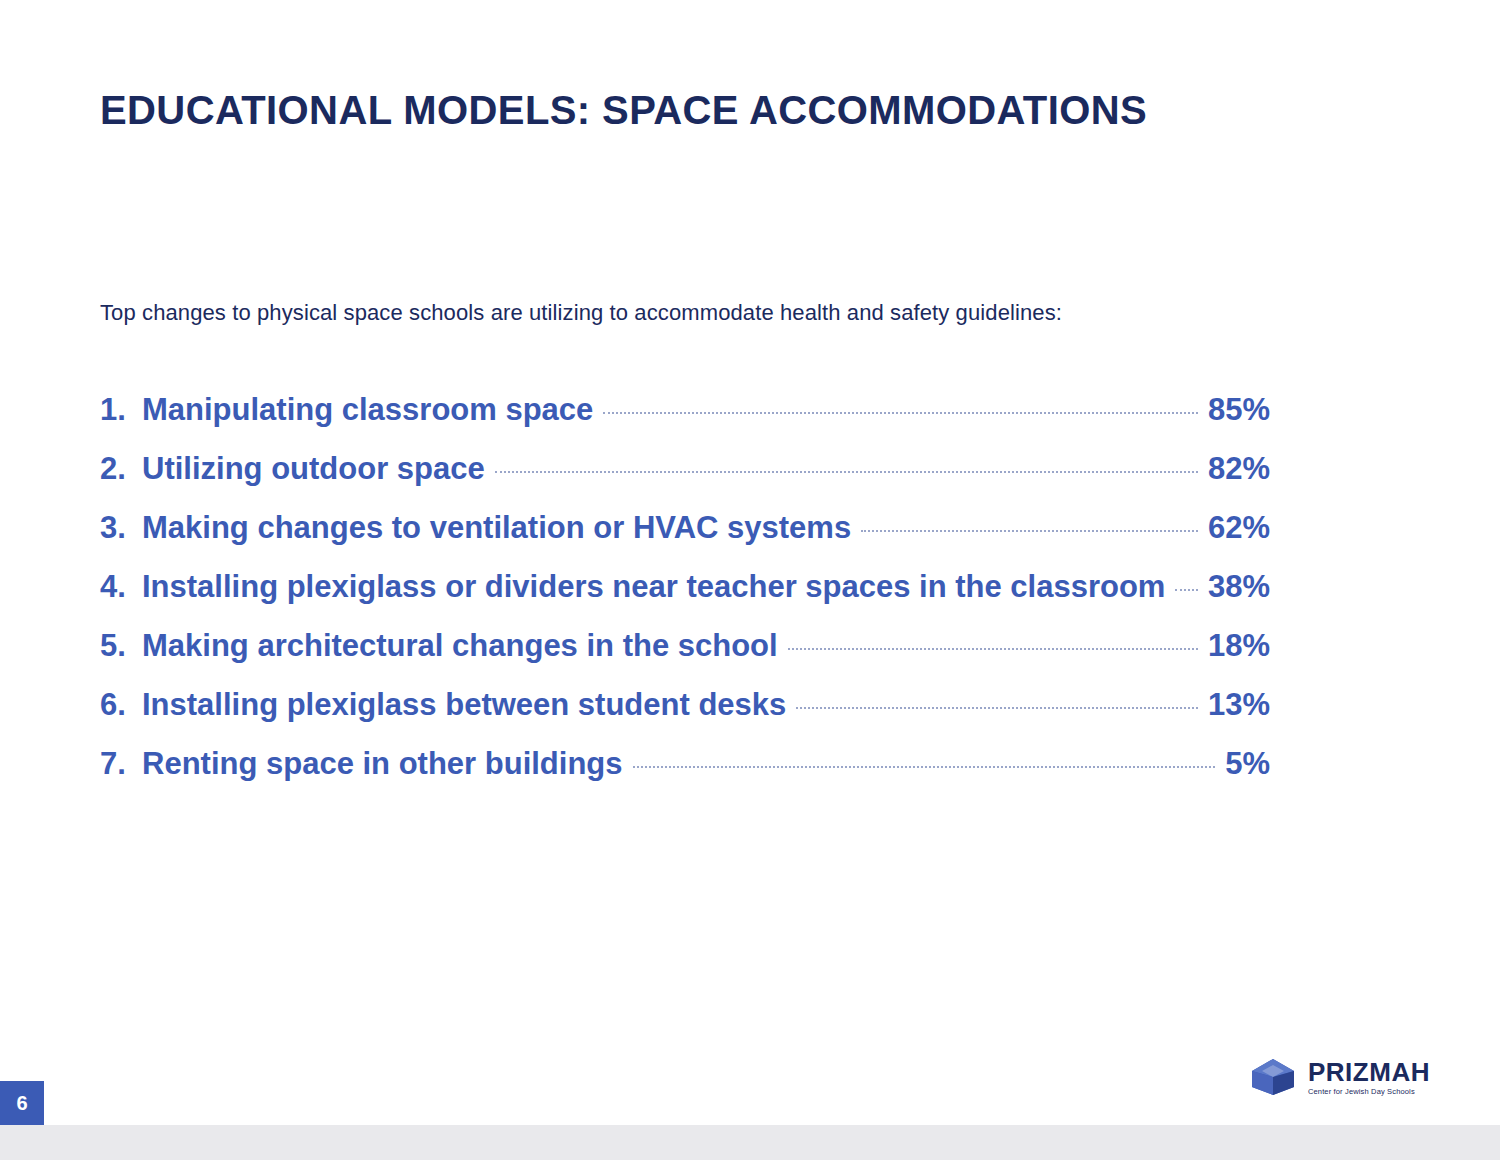Educational Models: Space Accommodations
Top changes to physical space schools are utilizing to accommodate health and safety guidelines:
1. Manipulating classroom space 85%
2. Utilizing outdoor space 82%
3. Making changes to ventilation or HVAC systems 62%
4. Installing plexiglass or dividers near teacher spaces in the classroom 38%
5. Making architectural changes in the school 18%
6. Installing plexiglass between student desks 13%
7. Renting space in other buildings 5%
6
PRIZMAH
Center for Jewish Day Schools